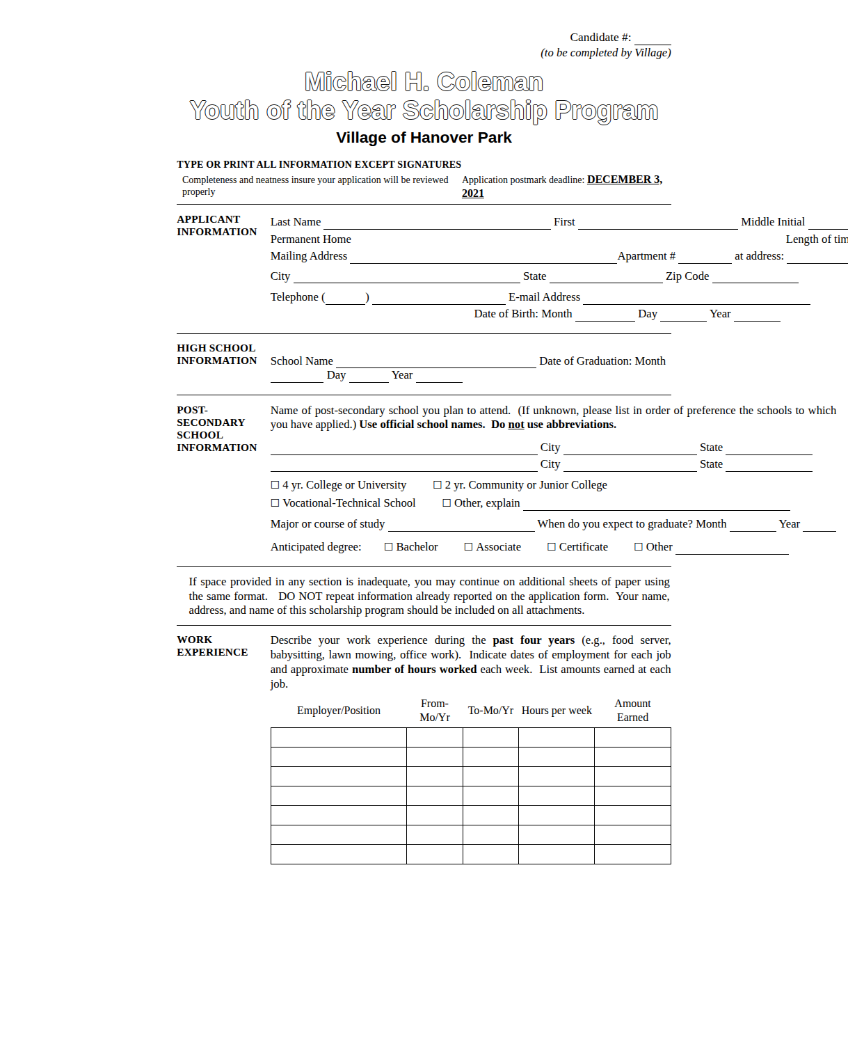Candidate #:
(to be completed by Village)
Michael H. Coleman
Youth of the Year Scholarship Program
Village of Hanover Park
TYPE OR PRINT ALL INFORMATION EXCEPT SIGNATURES
Completeness and neatness insure your application will be reviewed properly
Application postmark deadline: DECEMBER 3, 2021
APPLICANT
INFORMATION
Last Name First Middle Initial
Permanent Home
Length of time
Mailing Address Apartment # at address:
City State Zip Code
Telephone ( ) E-mail Address
Date of Birth: Month Day Year
HIGH SCHOOL
INFORMATION
School Name Date of Graduation: Month Day Year
POST-
SECONDARY
SCHOOL
INFORMATION
Name of post-secondary school you plan to attend. (If unknown, please list in order of preference the schools to which you have applied.) Use official school names. Do not use abbreviations.
City State
City State
☐4 yr. College or University ☐2 yr. Community or Junior College
☐Vocational-Technical School ☐Other, explain
Major or course of study When do you expect to graduate? Month Year
Anticipated degree: ☐Bachelor ☐Associate ☐Certificate ☐Other
If space provided in any section is inadequate, you may continue on additional sheets of paper using the same format. DO NOT repeat information already reported on the application form. Your name, address, and name of this scholarship program should be included on all attachments.
WORK
EXPERIENCE
Describe your work experience during the past four years (e.g., food server, babysitting, lawn mowing, office work). Indicate dates of employment for each job and approximate number of hours worked each week. List amounts earned at each job.
| Employer/Position | From-Mo/Yr | To-Mo/Yr | Hours per week | Amount Earned |
| --- | --- | --- | --- | --- |